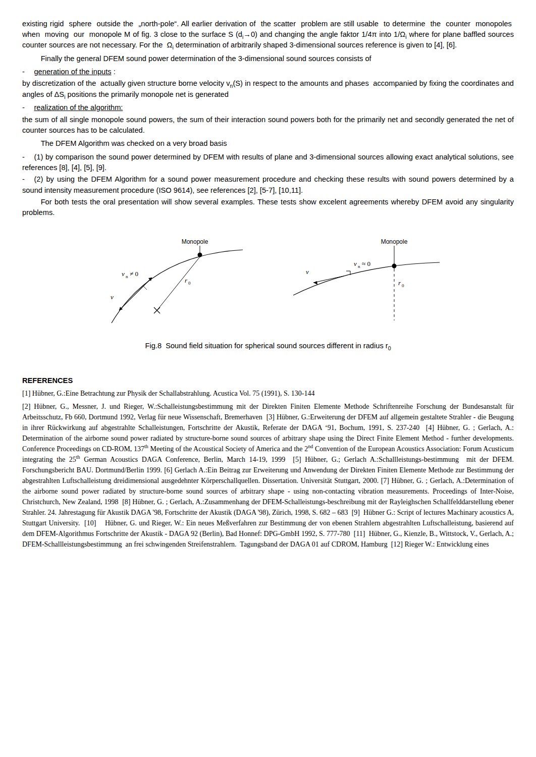existing rigid sphere outside the „north-pole“. All earlier derivation of the scatter problem are still usable to determine the counter monopoles when moving our monopole M of fig. 3 close to the surface S (di→0) and changing the angle faktor 1/4π into 1/Ωi where for plane baffled sources counter sources are not necessary. For the Ωi determination of arbitrarily shaped 3-dimensional sources reference is given to [4], [6].
Finally the general DFEM sound power determination of the 3-dimensional sound sources consists of
-generation of the inputs :
by discretization of the actually given structure borne velocity vn(S) in respect to the amounts and phases accompanied by fixing the coordinates and angles of ΔSi positions the primarily monopole net is generated
-realization of the algorithm:
the sum of all single monopole sound powers, the sum of their interaction sound powers both for the primarily net and secondly generated the net of counter sources has to be calculated.
The DFEM Algorithm was checked on a very broad basis
-(1) by comparison the sound power determined by DFEM with results of plane and 3-dimensional sources allowing exact analytical solutions, see references [8], [4], [5], [9].
-(2) by using the DFEM Algorithm for a sound power measurement procedure and checking these results with sound powers determined by a sound intensity measurement procedure (ISO 9614), see references [2], [5-7], [10,11].
For both tests the oral presentation will show several examples. These tests show excelent agreements whereby DFEM avoid any singularity problems.
Monopole r 0 v n ≠ 0 v Monopole v v n ≈ 0 r 0
Fig.8 Sound field situation for spherical sound sources different in radius r0
REFERENCES
[1] Hübner, G.:Eine Betrachtung zur Physik der Schallabstrahlung. Acustica Vol. 75 (1991), S. 130-144
[2] Hübner, G., Messner, J. und Rieger, W.:Schalleistungsbestimmung mit der Direkten Finiten Elemente Methode Schriftenreihe Forschung der Bundesanstalt für Arbeitsschutz, Fb 660, Dortmund 1992, Verlag für neue Wissenschaft, Bremerhaven [3] Hübner, G.:Erweiterung der DFEM auf allgemein gestaltete Strahler - die Beugung in ihrer Rückwirkung auf abgestrahlte Schalleistungen, Fortschritte der Akustik, Referate der DAGA ‘91, Bochum, 1991, S. 237-240 [4] Hübner, G. ; Gerlach, A.: Determination of the airborne sound power radiated by structure-borne sound sources of arbitrary shape using the Direct Finite Element Method - further developments. Conference Proceedings on CD-ROM, 137th Meeting of the Acoustical Society of America and the 2nd Convention of the European Acoustics Association: Forum Acusticum integrating the 25th German Acoustics DAGA Conference, Berlin, March 14-19, 1999 [5] Hübner, G.; Gerlach A.:Schallleistungs-bestimmung mit der DFEM. Forschungsbericht BAU. Dortmund/Berlin 1999. [6] Gerlach A.:Ein Beitrag zur Erweiterung und Anwendung der Direkten Finiten Elemente Methode zur Bestimmung der abgestrahlten Luftschalleistung dreidimensional ausgedehnter Körperschallquellen. Dissertation. Universität Stuttgart, 2000. [7] Hübner, G. ; Gerlach, A.:Determination of the airborne sound power radiated by structure-borne sound sources of arbitrary shape - using non-contacting vibration measurements. Proceedings of Inter-Noise, Christchurch, New Zealand, 1998 [8] Hübner, G. ; Gerlach, A.:Zusammenhang der DFEM-Schalleistungs-beschreibung mit der Rayleighschen Schallfelddarstellung ebener Strahler. 24. Jahrestagung für Akustik DAGA '98, Fortschritte der Akustik (DAGA '98), Zürich, 1998, S. 682 – 683 [9] Hübner G.: Script of lectures Machinary acoustics A, Stuttgart University. [10] Hübner, G. und Rieger, W.: Ein neues Meßverfahren zur Bestimmung der von ebenen Strahlern abgestrahlten Luftschalleistung, basierend auf dem DFEM-Algorithmus Fortschritte der Akustik - DAGA 92 (Berlin), Bad Honnef: DPG-GmbH 1992, S. 777-780 [11] Hübner, G., Kienzle, B., Wittstock, V., Gerlach, A.; DFEM-Schallleistungsbestimmung an frei schwingenden Streifenstrahlern. Tagungsband der DAGA 01 auf CDROM, Hamburg [12] Rieger W.: Entwicklung eines